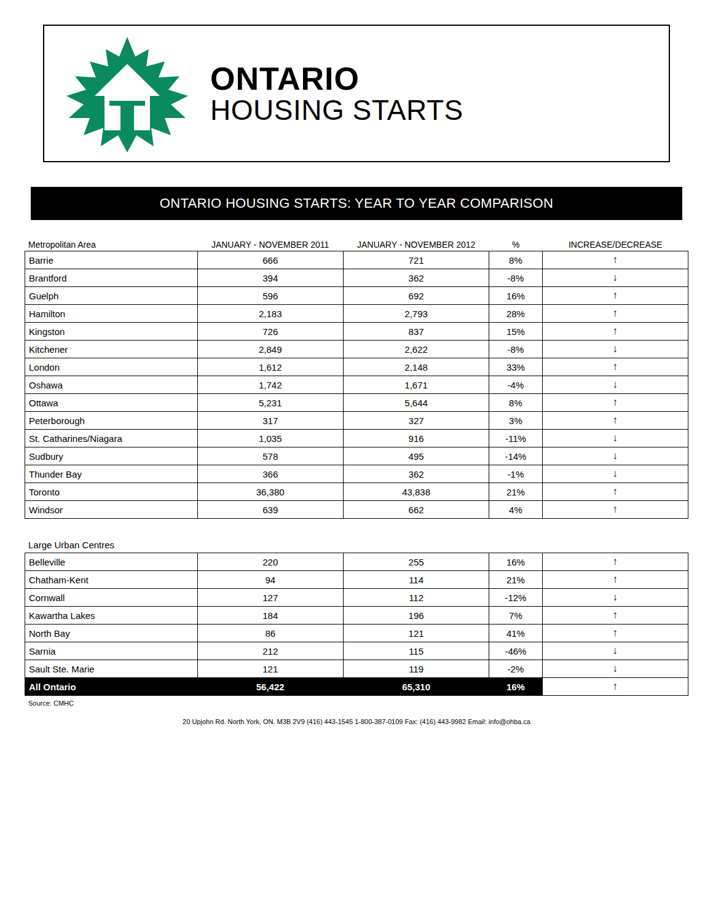ONTARIO
HOUSING STARTS
ONTARIO HOUSING STARTS: YEAR TO YEAR COMPARISON
| Metropolitan Area | JANUARY - NOVEMBER 2011 | JANUARY - NOVEMBER 2012 | % | INCREASE/DECREASE |
| Barrie | 666 | 721 | 8% | ↑ |
| Brantford | 394 | 362 | -8% | ↓ |
| Guelph | 596 | 692 | 16% | ↑ |
| Hamilton | 2,183 | 2,793 | 28% | ↑ |
| Kingston | 726 | 837 | 15% | ↑ |
| Kitchener | 2,849 | 2,622 | -8% | ↓ |
| London | 1,612 | 2,148 | 33% | ↑ |
| Oshawa | 1,742 | 1,671 | -4% | ↓ |
| Ottawa | 5,231 | 5,644 | 8% | ↑ |
| Peterborough | 317 | 327 | 3% | ↑ |
| St. Catharines/Niagara | 1,035 | 916 | -11% | ↓ |
| Sudbury | 578 | 495 | -14% | ↓ |
| Thunder Bay | 366 | 362 | -1% | ↓ |
| Toronto | 36,380 | 43,838 | 21% | ↑ |
| Windsor | 639 | 662 | 4% | ↑ |
| Large Urban Centres |
| Belleville | 220 | 255 | 16% | ↑ |
| Chatham-Kent | 94 | 114 | 21% | ↑ |
| Cornwall | 127 | 112 | -12% | ↓ |
| Kawartha Lakes | 184 | 196 | 7% | ↑ |
| North Bay | 86 | 121 | 41% | ↑ |
| Sarnia | 212 | 115 | -46% | ↓ |
| Sault Ste. Marie | 121 | 119 | -2% | ↓ |
| All Ontario | 56,422 | 65,310 | 16% | ↑ |
Source: CMHC
20 Upjohn Rd. North York, ON. M3B 2V9 (416) 443-1545 1-800-387-0109 Fax: (416) 443-9982 Email: info@ohba.ca